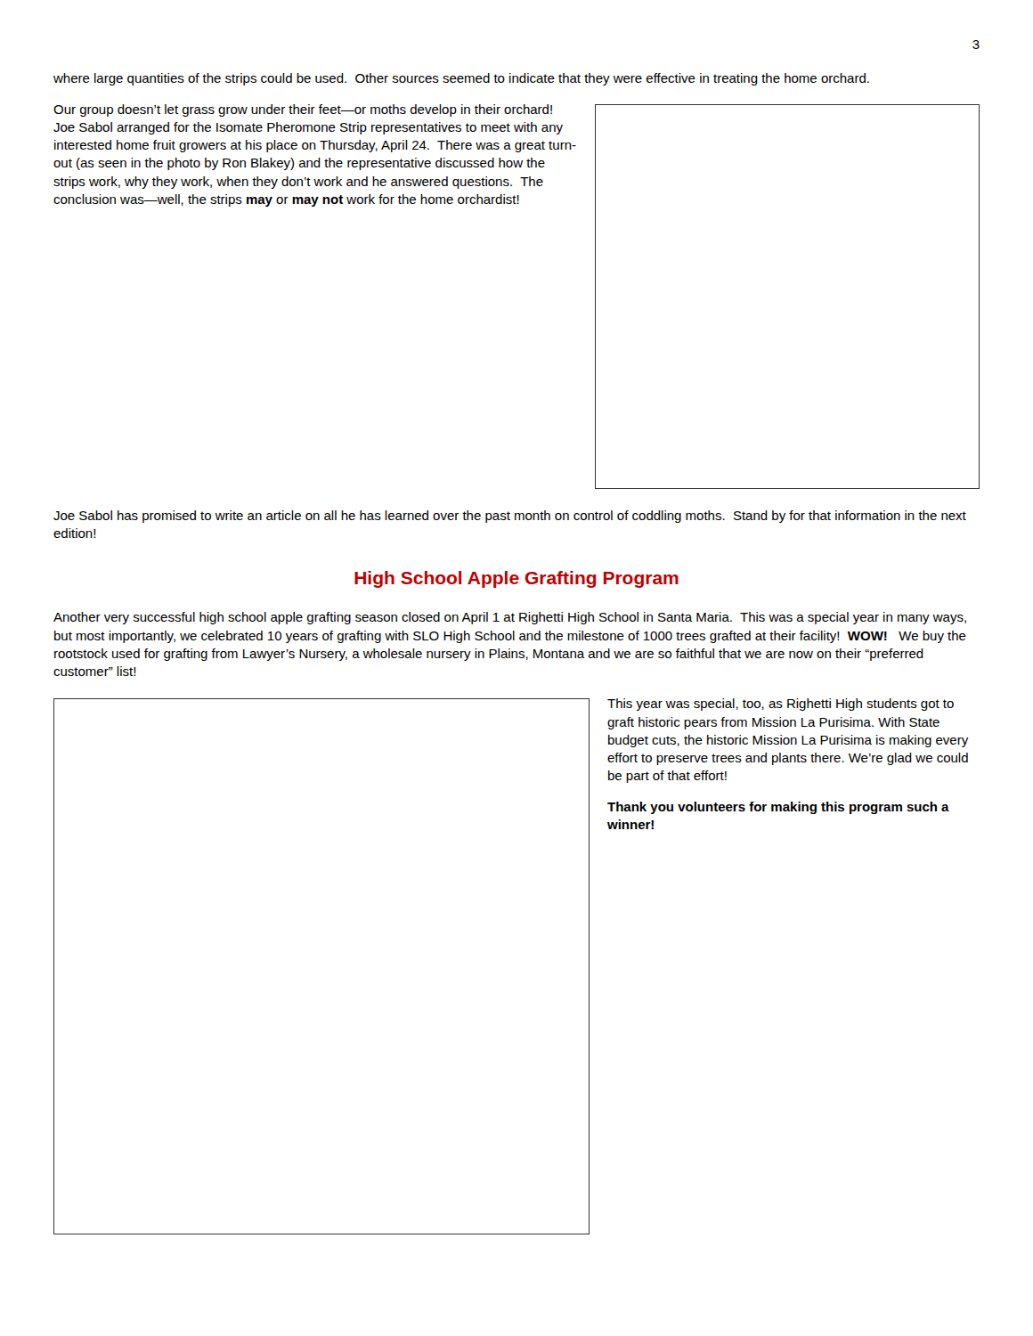3
where large quantities of the strips could be used. Other sources seemed to indicate that they were effective in treating the home orchard.
Our group doesn’t let grass grow under their feet—or moths develop in their orchard! Joe Sabol arranged for the Isomate Pheromone Strip representatives to meet with any interested home fruit growers at his place on Thursday, April 24. There was a great turn-out (as seen in the photo by Ron Blakey) and the representative discussed how the strips work, why they work, when they don’t work and he answered questions. The conclusion was—well, the strips may or may not work for the home orchardist!
Joe Sabol has promised to write an article on all he has learned over the past month on control of coddling moths. Stand by for that information in the next edition!
High School Apple Grafting Program
Another very successful high school apple grafting season closed on April 1 at Righetti High School in Santa Maria. This was a special year in many ways, but most importantly, we celebrated 10 years of grafting with SLO High School and the milestone of 1000 trees grafted at their facility! WOW! We buy the rootstock used for grafting from Lawyer’s Nursery, a wholesale nursery in Plains, Montana and we are so faithful that we are now on their “preferred customer” list!
This year was special, too, as Righetti High students got to graft historic pears from Mission La Purisima. With State budget cuts, the historic Mission La Purisima is making every effort to preserve trees and plants there. We’re glad we could be part of that effort!
Thank you volunteers for making this program such a winner!